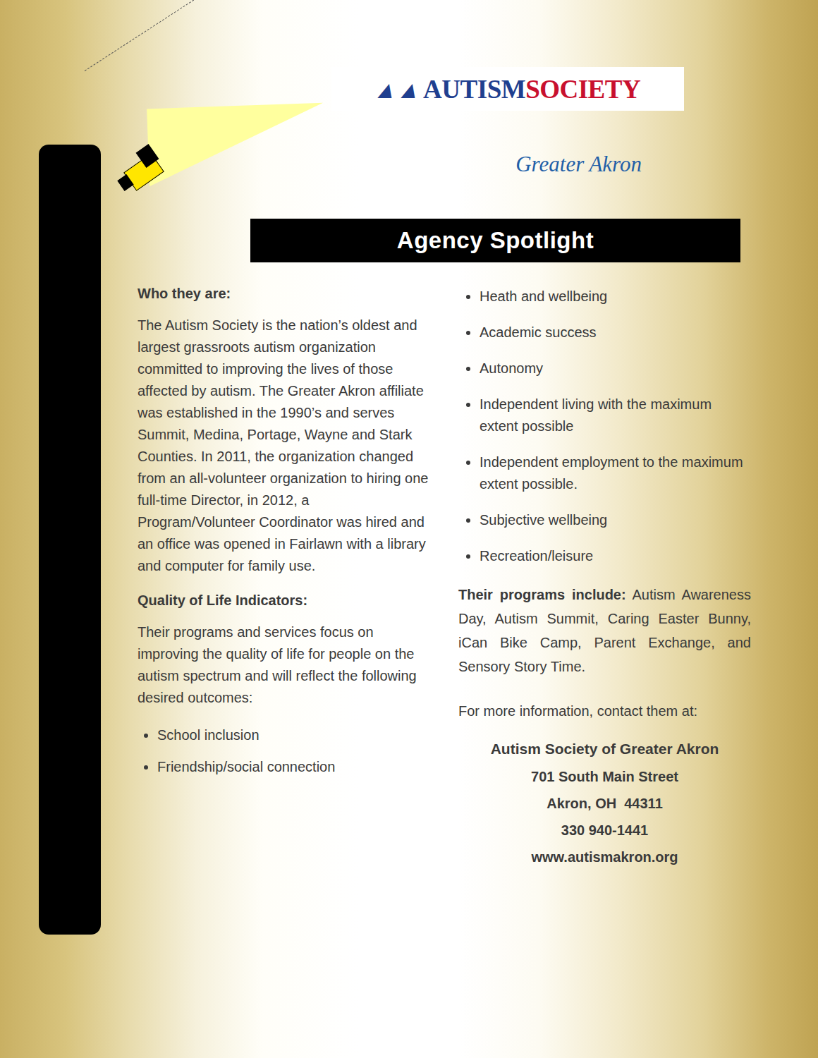▲▲AUTISM SOCIETY
Greater Akron
Agency Spotlight
Who they are:
The Autism Society is the nation’s oldest and largest grassroots autism organization committed to improving the lives of those affected by autism. The Greater Akron affiliate was established in the 1990’s and serves Summit, Medina, Portage, Wayne and Stark Counties. In 2011, the organization changed from an all-volunteer organization to hiring one full-time Director, in 2012, a Program/Volunteer Coordinator was hired and an office was opened in Fairlawn with a library and computer for family use.
Quality of Life Indicators:
Their programs and services focus on improving the quality of life for people on the autism spectrum and will reflect the following desired outcomes:
School inclusion
Friendship/social connection
Heath and wellbeing
Academic success
Autonomy
Independent living with the maximum extent possible
Independent employment to the maximum extent possible.
Subjective wellbeing
Recreation/leisure
Their programs include: Autism Awareness Day, Autism Summit, Caring Easter Bunny, iCan Bike Camp, Parent Exchange, and Sensory Story Time.
For more information, contact them at:
Autism Society of Greater Akron
701 South Main Street
Akron, OH 44311
330 940-1441
www.autismakron.org